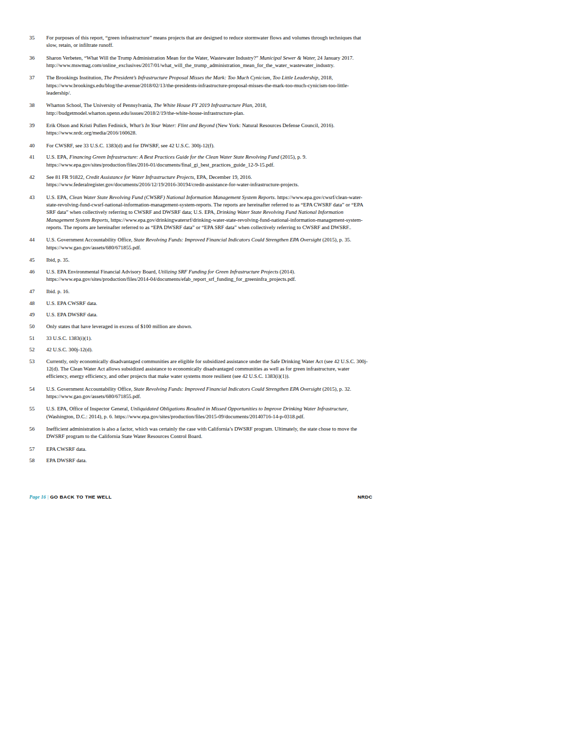35
For purposes of this report, “green infrastructure” means projects that are designed to reduce stormwater flows and volumes through techniques that slow, retain, or infiltrate runoff.
36
Sharon Verbeten, “What Will the Trump Administration Mean for the Water, Wastewater Industry?” Municipal Sewer & Water, 24 January 2017. http://www.mswmag.com/online_exclusives/2017/01/what_will_the_trump_administration_mean_for_the_water_wastewater_industry.
37
The Brookings Institution, The President’s Infrastructure Proposal Misses the Mark: Too Much Cynicism, Too Little Leadership, 2018, https://www.brookings.edu/blog/the-avenue/2018/02/13/the-presidents-infrastructure-proposal-misses-the-mark-too-much-cynicism-too-little-leadership/.
38
Wharton School, The University of Pennsylvania, The White House FY 2019 Infrastructure Plan, 2018, http://budgetmodel.wharton.upenn.edu/issues/2018/2/19/the-white-house-infrastructure-plan.
39
Erik Olson and Kristi Pullen Fedinick, What’s In Your Water: Flint and Beyond (New York: Natural Resources Defense Council, 2016). https://www.nrdc.org/media/2016/160628.
40
For CWSRF, see 33 U.S.C. 1383(d) and for DWSRF, see 42 U.S.C. 300j-12(f).
41
U.S. EPA, Financing Green Infrastructure: A Best Practices Guide for the Clean Water State Revolving Fund (2015), p. 9. https://www.epa.gov/sites/production/files/2016-01/documents/final_gi_best_practices_guide_12-9-15.pdf.
42
See 81 FR 91822, Credit Assistance for Water Infrastructure Projects, EPA, December 19, 2016. https://www.federalregister.gov/documents/2016/12/19/2016-30194/credit-assistance-for-water-infrastructure-projects.
43
U.S. EPA, Clean Water State Revolving Fund (CWSRF) National Information Management System Reports. https://www.epa.gov/cwsrf/clean-water-state-revolving-fund-cwsrf-national-information-management-system-reports. The reports are hereinafter referred to as “EPA CWSRF data” or “EPA SRF data” when collectively referring to CWSRF and DWSRF data; U.S. EPA, Drinking Water State Revolving Fund National Information Management System Reports, https://www.epa.gov/drinkingwatersrf/drinking-water-state-revolving-fund-national-information-management-system-reports. The reports are hereinafter referred to as “EPA DWSRF data” or “EPA SRF data” when collectively referring to CWSRF and DWSRF..
44
U.S. Government Accountability Office, State Revolving Funds: Improved Financial Indicators Could Strengthen EPA Oversight (2015), p. 35. https://www.gao.gov/assets/680/671855.pdf.
45
Ibid, p. 35.
46
U.S. EPA Environmental Financial Advisory Board, Utilizing SRF Funding for Green Infrastructure Projects (2014). https://www.epa.gov/sites/production/files/2014-04/documents/efab_report_srf_funding_for_greeninfra_projects.pdf.
47
Ibid. p. 16.
48
U.S. EPA CWSRF data.
49
U.S. EPA DWSRF data.
50
Only states that have leveraged in excess of $100 million are shown.
51
33 U.S.C. 1383(i)(1).
52
42 U.S.C. 300j-12(d).
53
Currently, only economically disadvantaged communities are eligible for subsidized assistance under the Safe Drinking Water Act (see 42 U.S.C. 300j-12(d). The Clean Water Act allows subsidized assistance to economically disadvantaged communities as well as for green infrastructure, water efficiency, energy efficiency, and other projects that make water systems more resilient (see 42 U.S.C. 1383(i)(1)).
54
U.S. Government Accountability Office, State Revolving Funds: Improved Financial Indicators Could Strengthen EPA Oversight (2015), p. 32. https://www.gao.gov/assets/680/671855.pdf.
55
U.S. EPA, Office of Inspector General, Unliquidated Obligations Resulted in Missed Opportunities to Improve Drinking Water Infrastructure, (Washington, D.C.: 2014), p. 6. https://www.epa.gov/sites/production/files/2015-09/documents/20140716-14-p-0318.pdf.
56
Inefficient administration is also a factor, which was certainly the case with California’s DWSRF program. Ultimately, the state chose to move the DWSRF program to the California State Water Resources Control Board.
57
EPA CWSRF data.
58
EPA DWSRF data.
Page 16|GO BACK TO THE WELL
NRDC